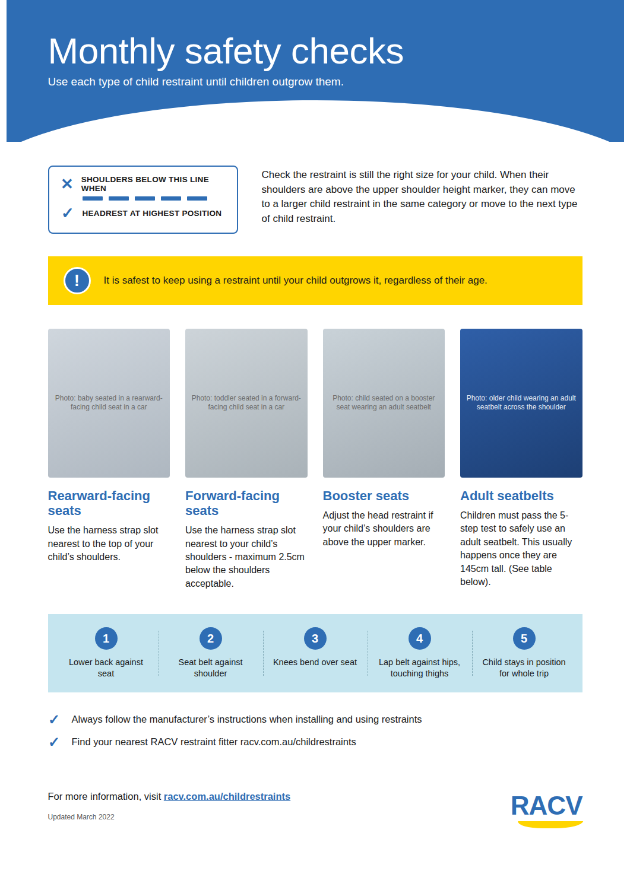Monthly safety checks
Use each type of child restraint until children outgrow them.
✕ SHOULDERS BELOW THIS LINE WHEN
✓ HEADREST AT HIGHEST POSITION
Check the restraint is still the right size for your child. When their shoulders are above the upper shoulder height marker, they can move to a larger child restraint in the same category or move to the next type of child restraint.
!
It is safest to keep using a restraint until your child outgrows it, regardless of their age.
Rearward-facing seats
Use the harness strap slot nearest to the top of your child’s shoulders.
Forward-facing seats
Use the harness strap slot nearest to your child’s shoulders - maximum 2.5cm below the shoulders acceptable.
Booster seats
Adjust the head restraint if your child’s shoulders are above the upper marker.
Adult seatbelts
Children must pass the 5-step test to safely use an adult seatbelt. This usually happens once they are 145cm tall. (See table below).
1
Lower back against seat
2
Seat belt against shoulder
3
Knees bend over seat
4
Lap belt against hips, touching thighs
5
Child stays in position for whole trip
✓
Always follow the manufacturer’s instructions when installing and using restraints
✓
Find your nearest RACV restraint fitter racv.com.au/childrestraints
For more information, visit racv.com.au/childrestraints
Updated March 2022
RACV